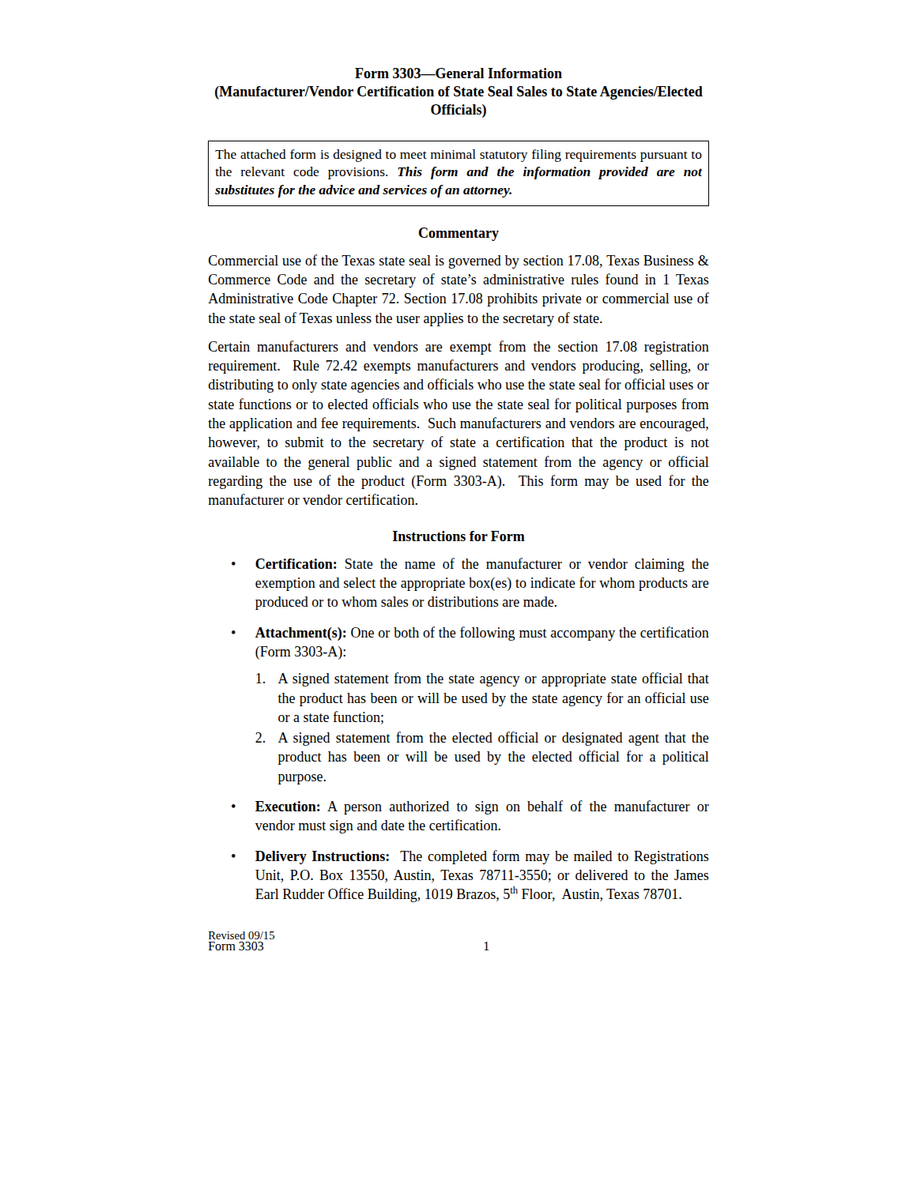Form 3303—General Information
(Manufacturer/Vendor Certification of State Seal Sales to State Agencies/Elected Officials)
The attached form is designed to meet minimal statutory filing requirements pursuant to the relevant code provisions. This form and the information provided are not substitutes for the advice and services of an attorney.
Commentary
Commercial use of the Texas state seal is governed by section 17.08, Texas Business & Commerce Code and the secretary of state’s administrative rules found in 1 Texas Administrative Code Chapter 72. Section 17.08 prohibits private or commercial use of the state seal of Texas unless the user applies to the secretary of state.
Certain manufacturers and vendors are exempt from the section 17.08 registration requirement. Rule 72.42 exempts manufacturers and vendors producing, selling, or distributing to only state agencies and officials who use the state seal for official uses or state functions or to elected officials who use the state seal for political purposes from the application and fee requirements. Such manufacturers and vendors are encouraged, however, to submit to the secretary of state a certification that the product is not available to the general public and a signed statement from the agency or official regarding the use of the product (Form 3303-A). This form may be used for the manufacturer or vendor certification.
Instructions for Form
Certification: State the name of the manufacturer or vendor claiming the exemption and select the appropriate box(es) to indicate for whom products are produced or to whom sales or distributions are made.
Attachment(s): One or both of the following must accompany the certification (Form 3303-A):
A signed statement from the state agency or appropriate state official that the product has been or will be used by the state agency for an official use or a state function;
A signed statement from the elected official or designated agent that the product has been or will be used by the elected official for a political purpose.
Execution: A person authorized to sign on behalf of the manufacturer or vendor must sign and date the certification.
Delivery Instructions: The completed form may be mailed to Registrations Unit, P.O. Box 13550, Austin, Texas 78711-3550; or delivered to the James Earl Rudder Office Building, 1019 Brazos, 5th Floor, Austin, Texas 78701.
Revised 09/15
Form 3303
1